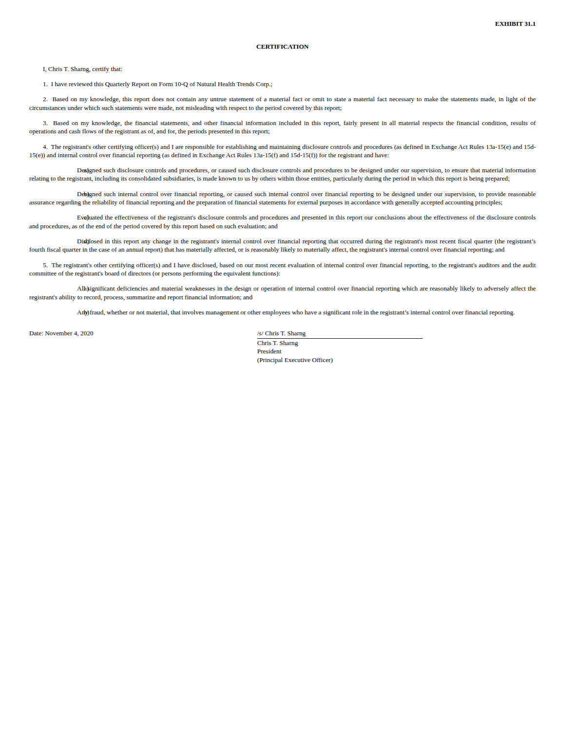EXHIBIT 31.1
CERTIFICATION
I, Chris T. Sharng, certify that:
1. I have reviewed this Quarterly Report on Form 10-Q of Natural Health Trends Corp.;
2. Based on my knowledge, this report does not contain any untrue statement of a material fact or omit to state a material fact necessary to make the statements made, in light of the circumstances under which such statements were made, not misleading with respect to the period covered by this report;
3. Based on my knowledge, the financial statements, and other financial information included in this report, fairly present in all material respects the financial condition, results of operations and cash flows of the registrant as of, and for, the periods presented in this report;
4. The registrant's other certifying officer(s) and I are responsible for establishing and maintaining disclosure controls and procedures (as defined in Exchange Act Rules 13a-15(e) and 15d-15(e)) and internal control over financial reporting (as defined in Exchange Act Rules 13a-15(f) and 15d-15(f)) for the registrant and have:
a) Designed such disclosure controls and procedures, or caused such disclosure controls and procedures to be designed under our supervision, to ensure that material information relating to the registrant, including its consolidated subsidiaries, is made known to us by others within those entities, particularly during the period in which this report is being prepared;
b) Designed such internal control over financial reporting, or caused such internal control over financial reporting to be designed under our supervision, to provide reasonable assurance regarding the reliability of financial reporting and the preparation of financial statements for external purposes in accordance with generally accepted accounting principles;
c) Evaluated the effectiveness of the registrant's disclosure controls and procedures and presented in this report our conclusions about the effectiveness of the disclosure controls and procedures, as of the end of the period covered by this report based on such evaluation; and
d) Disclosed in this report any change in the registrant's internal control over financial reporting that occurred during the registrant's most recent fiscal quarter (the registrant’s fourth fiscal quarter in the case of an annual report) that has materially affected, or is reasonably likely to materially affect, the registrant's internal control over financial reporting; and
5. The registrant's other certifying officer(s) and I have disclosed, based on our most recent evaluation of internal control over financial reporting, to the registrant's auditors and the audit committee of the registrant's board of directors (or persons performing the equivalent functions):
a) All significant deficiencies and material weaknesses in the design or operation of internal control over financial reporting which are reasonably likely to adversely affect the registrant's ability to record, process, summarize and report financial information; and
b) Any fraud, whether or not material, that involves management or other employees who have a significant role in the registrant’s internal control over financial reporting.
| Date: November 4, 2020 | /s/ Chris T. Sharng Chris T. Sharng President (Principal Executive Officer) |